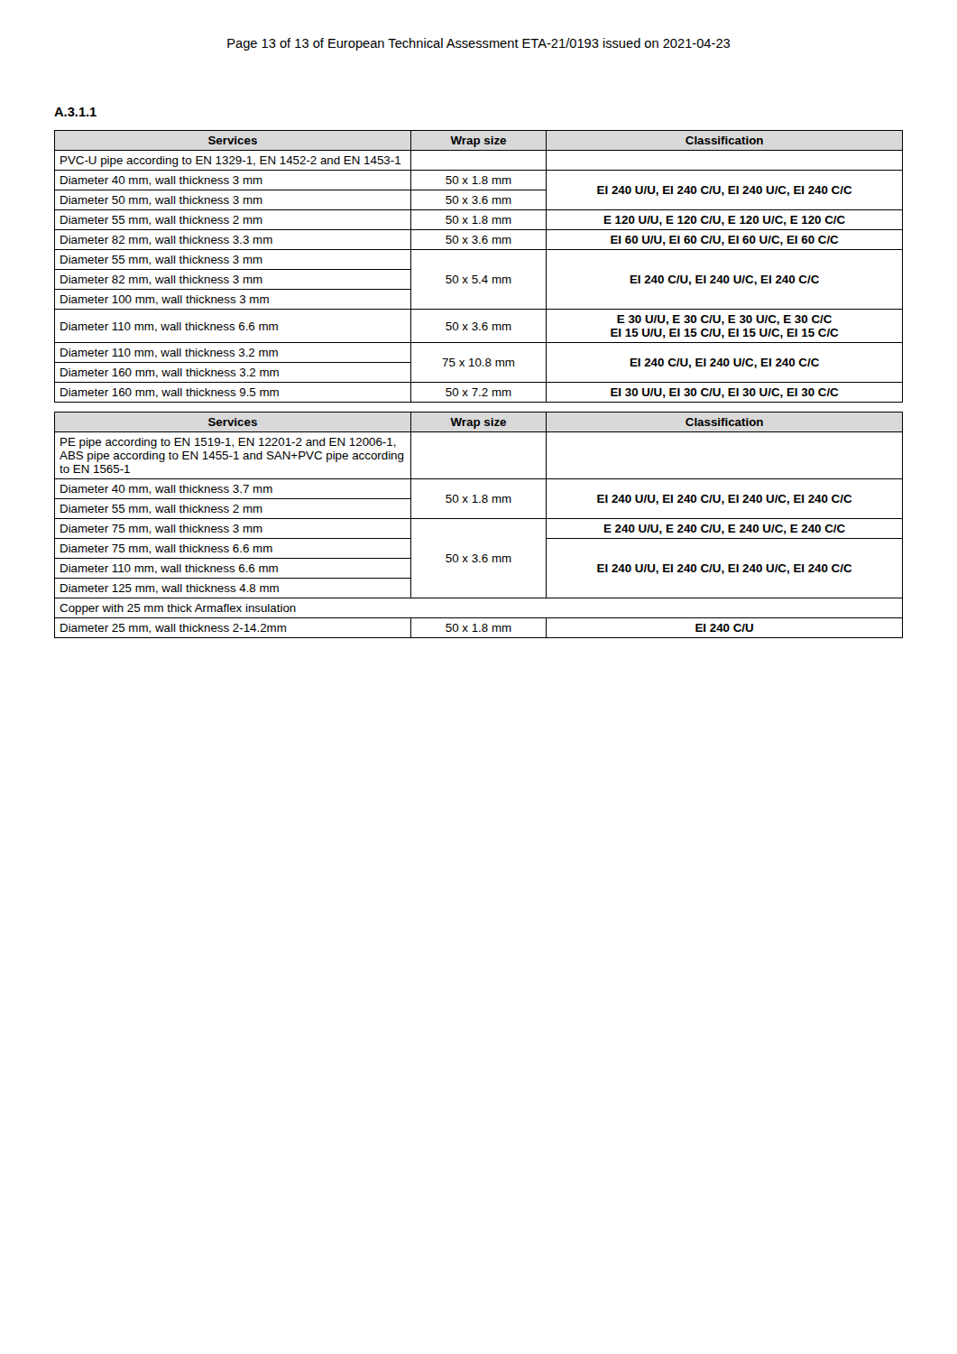Page 13 of 13 of European Technical Assessment ETA-21/0193 issued on 2021-04-23
A.3.1.1
| Services | Wrap size | Classification |
| --- | --- | --- |
| PVC-U pipe according to EN 1329-1, EN 1452-2 and EN 1453-1 | | |
| Diameter 40 mm, wall thickness 3 mm | 50 x 1.8 mm | EI 240 U/U, EI 240 C/U, EI 240 U/C, EI 240 C/C |
| Diameter 50 mm, wall thickness 3 mm | 50 x 3.6 mm |
| Diameter 55 mm, wall thickness 2 mm | 50 x 1.8 mm | E 120 U/U, E 120 C/U, E 120 U/C, E 120 C/C |
| Diameter 82 mm, wall thickness 3.3 mm | 50 x 3.6 mm | EI 60 U/U, EI 60 C/U, EI 60 U/C, EI 60 C/C |
| Diameter 55 mm, wall thickness 3 mm | 50 x 5.4 mm | EI 240 C/U, EI 240 U/C, EI 240 C/C |
| Diameter 82 mm, wall thickness 3 mm |
| Diameter 100 mm, wall thickness 3 mm |
| Diameter 110 mm, wall thickness 6.6 mm | 50 x 3.6 mm | E 30 U/U, E 30 C/U, E 30 U/C, E 30 C/C EI 15 U/U, EI 15 C/U, EI 15 U/C, EI 15 C/C |
| Diameter 110 mm, wall thickness 3.2 mm | 75 x 10.8 mm | EI 240 C/U, EI 240 U/C, EI 240 C/C |
| Diameter 160 mm, wall thickness 3.2 mm |
| Diameter 160 mm, wall thickness 9.5 mm | 50 x 7.2 mm | EI 30 U/U, EI 30 C/U, EI 30 U/C, EI 30 C/C |
| Services | Wrap size | Classification |
| PE pipe according to EN 1519-1, EN 12201-2 and EN 12006-1, ABS pipe according to EN 1455-1 and SAN+PVC pipe according to EN 1565-1 | | |
| Diameter 40 mm, wall thickness 3.7 mm | 50 x 1.8 mm | EI 240 U/U, EI 240 C/U, EI 240 U/C, EI 240 C/C |
| Diameter 55 mm, wall thickness 2 mm |
| Diameter 75 mm, wall thickness 3 mm | 50 x 3.6 mm | E 240 U/U, E 240 C/U, E 240 U/C, E 240 C/C |
| Diameter 75 mm, wall thickness 6.6 mm | EI 240 U/U, EI 240 C/U, EI 240 U/C, EI 240 C/C |
| Diameter 110 mm, wall thickness 6.6 mm |
| Diameter 125 mm, wall thickness 4.8 mm |
| Copper with 25 mm thick Armaflex insulation |
| Diameter 25 mm, wall thickness 2-14.2mm | 50 x 1.8 mm | EI 240 C/U |